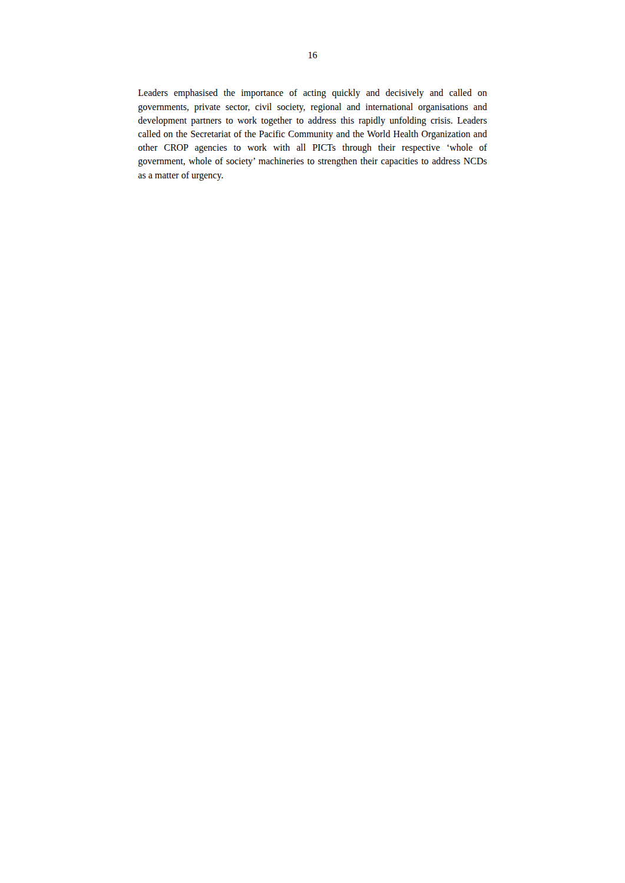16
Leaders emphasised the importance of acting quickly and decisively and called on governments, private sector, civil society, regional and international organisations and development partners to work together to address this rapidly unfolding crisis. Leaders called on the Secretariat of the Pacific Community and the World Health Organization and other CROP agencies to work with all PICTs through their respective ‘whole of government, whole of society’ machineries to strengthen their capacities to address NCDs as a matter of urgency.